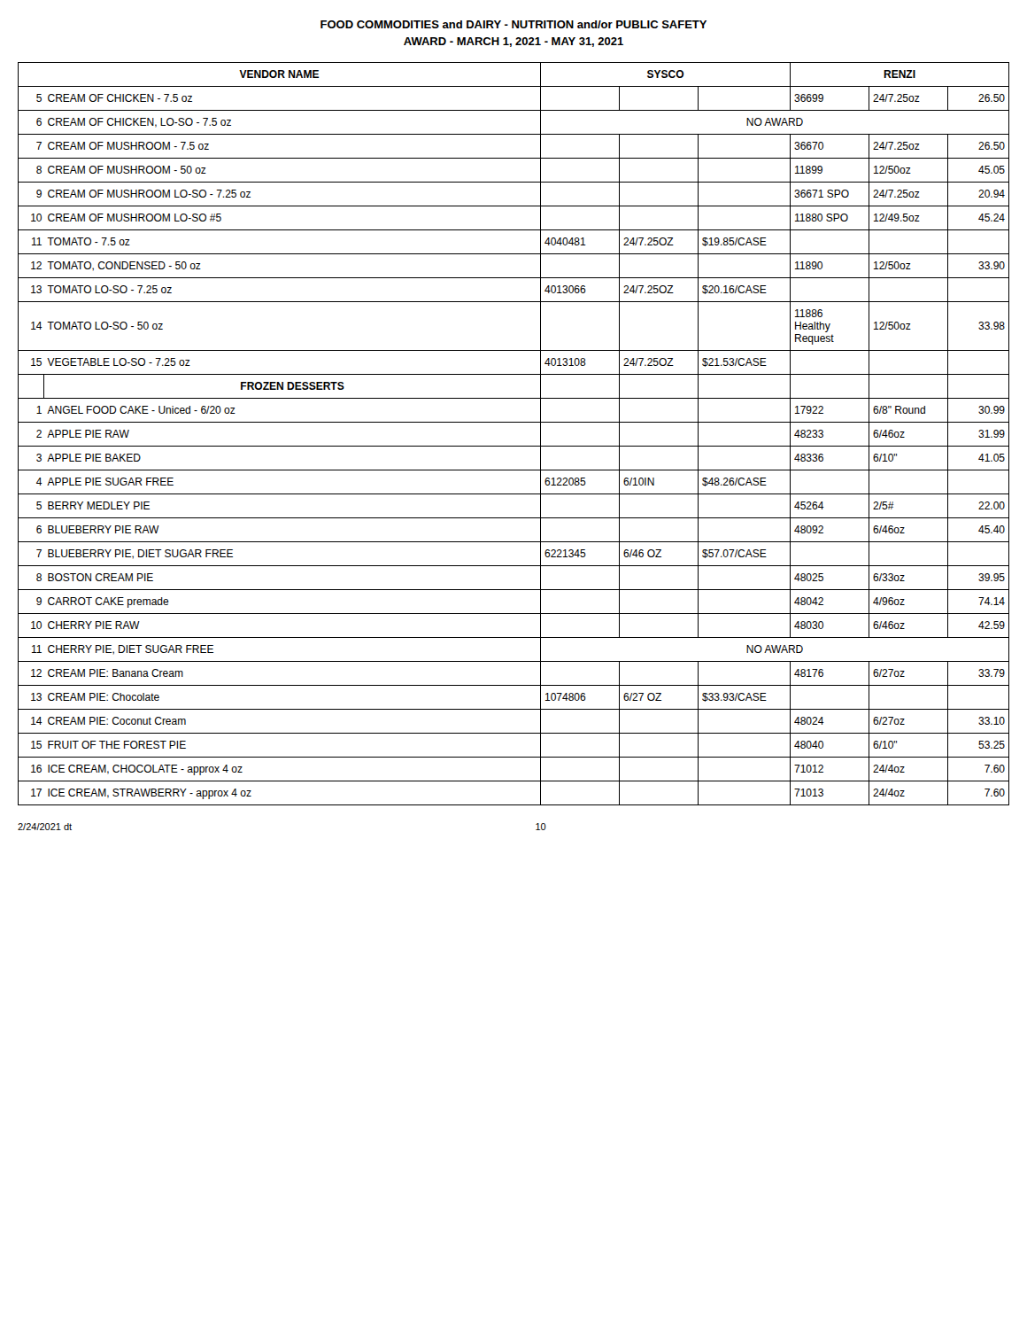FOOD COMMODITIES and DAIRY - NUTRITION and/or PUBLIC SAFETY
AWARD - MARCH 1, 2021 - MAY 31, 2021
| VENDOR NAME | SYSCO | RENZI |
| --- | --- | --- |
| 5 | CREAM OF CHICKEN - 7.5 oz | | | | 36699 | 24/7.25oz | 26.50 |
| 6 | CREAM OF CHICKEN, LO-SO - 7.5 oz | NO AWARD |
| 7 | CREAM OF MUSHROOM - 7.5 oz | | | | 36670 | 24/7.25oz | 26.50 |
| 8 | CREAM OF MUSHROOM - 50 oz | | | | 11899 | 12/50oz | 45.05 |
| 9 | CREAM OF MUSHROOM LO-SO - 7.25 oz | | | | 36671 SPO | 24/7.25oz | 20.94 |
| 10 | CREAM OF MUSHROOM LO-SO #5 | | | | 11880 SPO | 12/49.5oz | 45.24 |
| 11 | TOMATO - 7.5 oz | 4040481 | 24/7.25OZ | $19.85/CASE | | | |
| 12 | TOMATO, CONDENSED - 50 oz | | | | 11890 | 12/50oz | 33.90 |
| 13 | TOMATO LO-SO - 7.25 oz | 4013066 | 24/7.25OZ | $20.16/CASE | | | |
| 14 | TOMATO LO-SO - 50 oz | | | | 11886 Healthy Request | 12/50oz | 33.98 |
| 15 | VEGETABLE LO-SO - 7.25 oz | 4013108 | 24/7.25OZ | $21.53/CASE | | | |
| | FROZEN DESSERTS | | | | | | |
| 1 | ANGEL FOOD CAKE - Uniced - 6/20 oz | | | | 17922 | 6/8" Round | 30.99 |
| 2 | APPLE PIE RAW | | | | 48233 | 6/46oz | 31.99 |
| 3 | APPLE PIE BAKED | | | | 48336 | 6/10" | 41.05 |
| 4 | APPLE PIE SUGAR FREE | 6122085 | 6/10IN | $48.26/CASE | | | |
| 5 | BERRY MEDLEY PIE | | | | 45264 | 2/5# | 22.00 |
| 6 | BLUEBERRY PIE RAW | | | | 48092 | 6/46oz | 45.40 |
| 7 | BLUEBERRY PIE, DIET SUGAR FREE | 6221345 | 6/46 OZ | $57.07/CASE | | | |
| 8 | BOSTON CREAM PIE | | | | 48025 | 6/33oz | 39.95 |
| 9 | CARROT CAKE premade | | | | 48042 | 4/96oz | 74.14 |
| 10 | CHERRY PIE RAW | | | | 48030 | 6/46oz | 42.59 |
| 11 | CHERRY PIE, DIET SUGAR FREE | NO AWARD |
| 12 | CREAM PIE: Banana Cream | | | | 48176 | 6/27oz | 33.79 |
| 13 | CREAM PIE: Chocolate | 1074806 | 6/27 OZ | $33.93/CASE | | | |
| 14 | CREAM PIE: Coconut Cream | | | | 48024 | 6/27oz | 33.10 |
| 15 | FRUIT OF THE FOREST PIE | | | | 48040 | 6/10" | 53.25 |
| 16 | ICE CREAM, CHOCOLATE - approx 4 oz | | | | 71012 | 24/4oz | 7.60 |
| 17 | ICE CREAM, STRAWBERRY - approx 4 oz | | | | 71013 | 24/4oz | 7.60 |
2/24/2021 dt 10